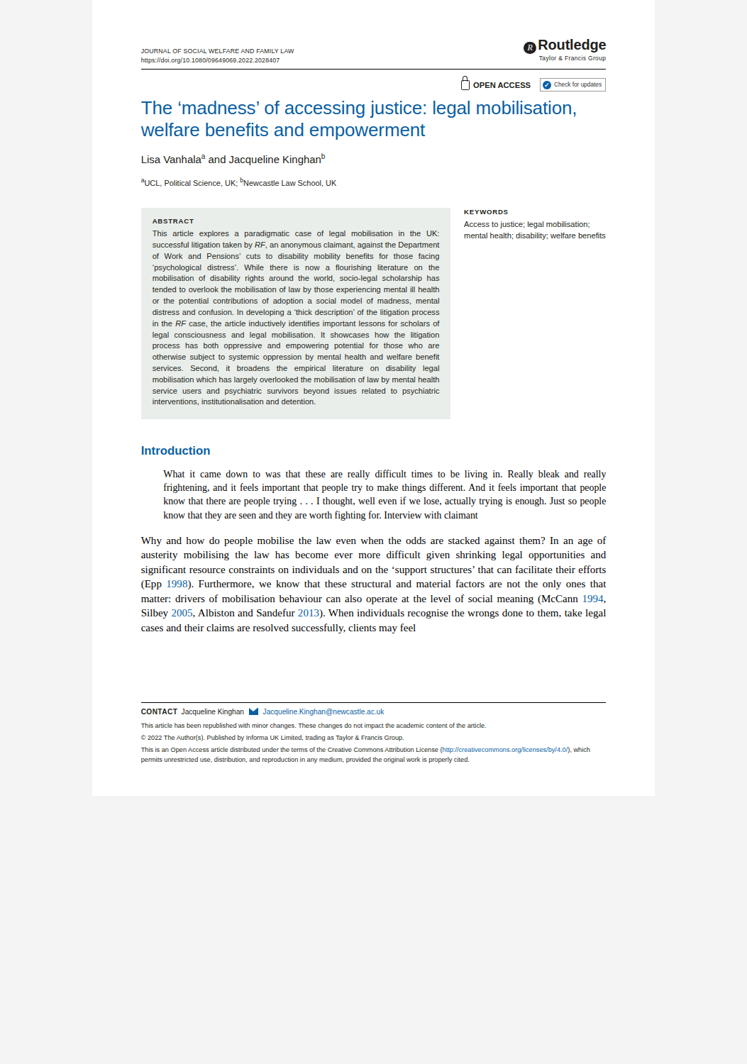Journal of Social Welfare and Family Law
https://doi.org/10.1080/09649069.2022.2028407
RRoutledge
Taylor & Francis Group
OPEN ACCESS
✓Check for updates
The ‘madness’ of accessing justice: legal mobilisation, welfare benefits and empowerment
Lisa Vanhalaa and Jacqueline Kinghanb
aUCL, Political Science, UK; bNewcastle Law School, UK
ABSTRACT
This article explores a paradigmatic case of legal mobilisation in the UK: successful litigation taken by RF, an anonymous claimant, against the Department of Work and Pensions’ cuts to disability mobility benefits for those facing ‘psychological distress’. While there is now a flourishing literature on the mobilisation of disability rights around the world, socio-legal scholarship has tended to overlook the mobilisation of law by those experiencing mental ill health or the potential contributions of adoption a social model of madness, mental distress and confusion. In developing a ‘thick description’ of the litigation process in the RF case, the article inductively identifies important lessons for scholars of legal consciousness and legal mobilisation. It showcases how the litigation process has both oppressive and empowering potential for those who are otherwise subject to systemic oppression by mental health and welfare benefit services. Second, it broadens the empirical literature on disability legal mobilisation which has largely overlooked the mobilisation of law by mental health service users and psychiatric survivors beyond issues related to psychiatric interventions, institutionalisation and detention.
KEYWORDS
Access to justice; legal mobilisation; mental health; disability; welfare benefits
Introduction
What it came down to was that these are really difficult times to be living in. Really bleak and really frightening, and it feels important that people try to make things different. And it feels important that people know that there are people trying . . . I thought, well even if we lose, actually trying is enough. Just so people know that they are seen and they are worth fighting for. Interview with claimant
Why and how do people mobilise the law even when the odds are stacked against them? In an age of austerity mobilising the law has become ever more difficult given shrinking legal opportunities and significant resource constraints on individuals and on the ‘support structures’ that can facilitate their efforts (Epp 1998). Furthermore, we know that these structural and material factors are not the only ones that matter: drivers of mobilisation behaviour can also operate at the level of social meaning (McCann 1994, Silbey 2005, Albiston and Sandefur 2013). When individuals recognise the wrongs done to them, take legal cases and their claims are resolved successfully, clients may feel
CONTACT Jacqueline Kinghan Jacqueline.Kinghan@newcastle.ac.uk
This article has been republished with minor changes. These changes do not impact the academic content of the article.
© 2022 The Author(s). Published by Informa UK Limited, trading as Taylor & Francis Group.
This is an Open Access article distributed under the terms of the Creative Commons Attribution License (http://creativecommons.org/licenses/by/4.0/), which permits unrestricted use, distribution, and reproduction in any medium, provided the original work is properly cited.